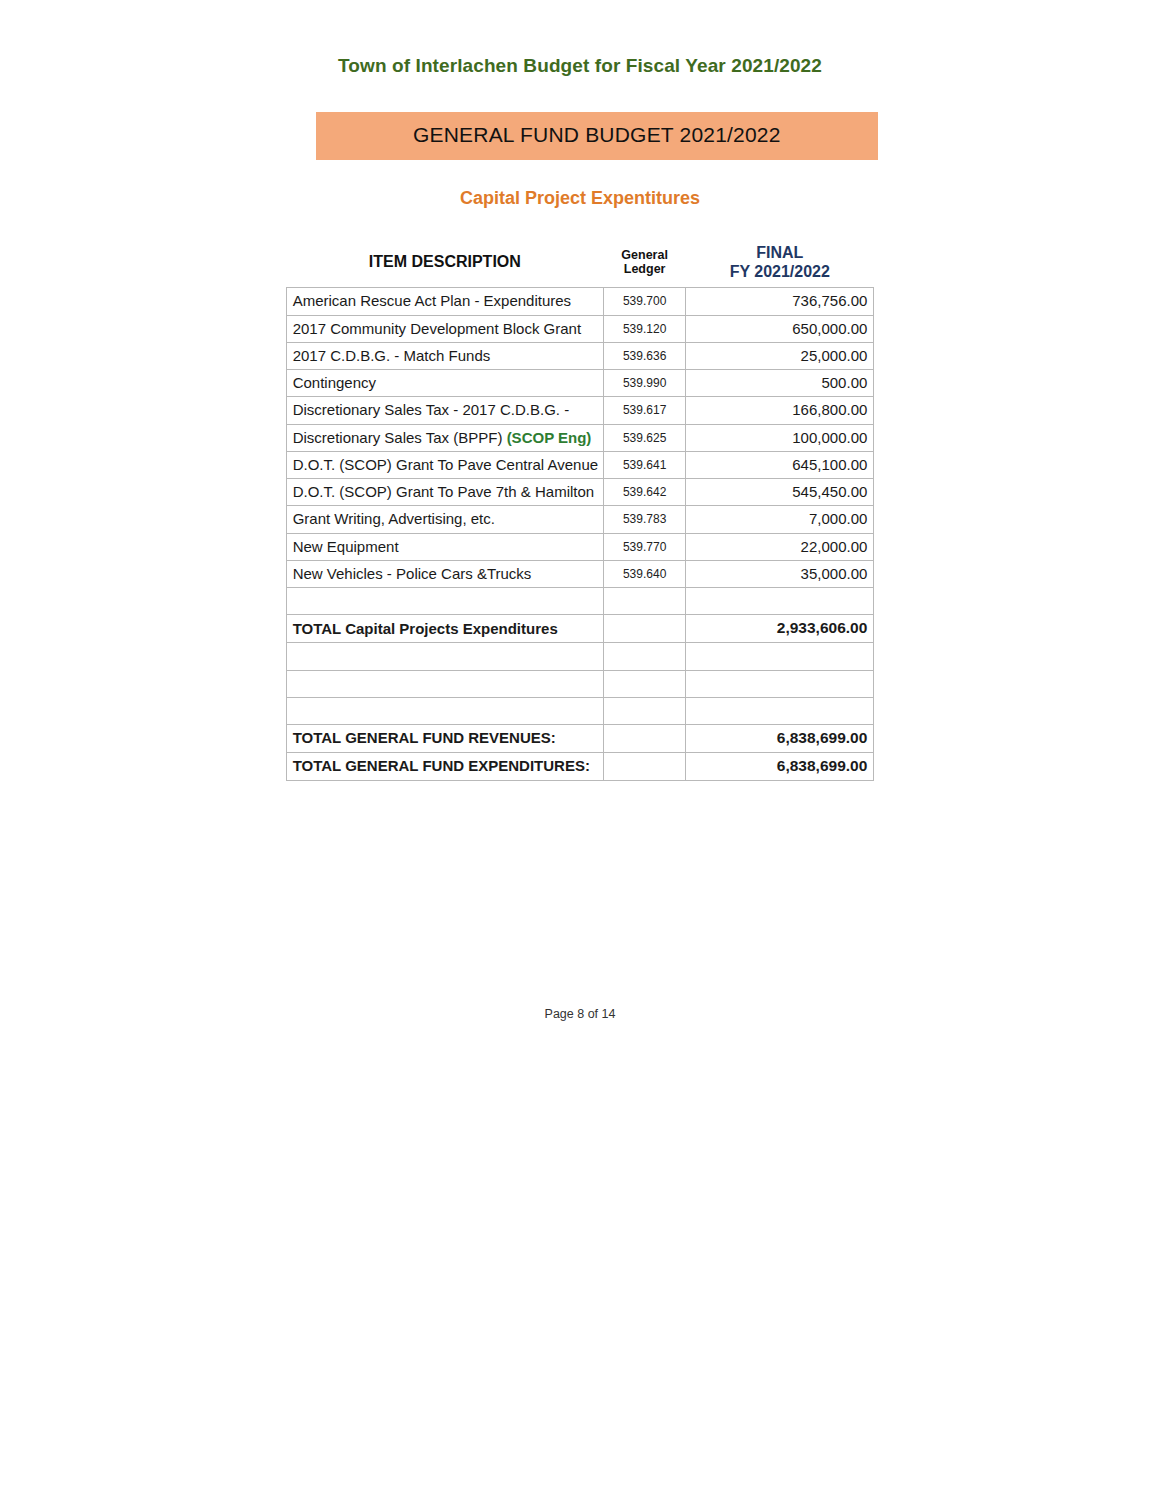Town of Interlachen Budget for Fiscal Year 2021/2022
GENERAL FUND BUDGET 2021/2022
Capital Project Expentitures
| ITEM DESCRIPTION | General Ledger | FINAL FY 2021/2022 |
| --- | --- | --- |
| American Rescue Act Plan - Expenditures | 539.700 | 736,756.00 |
| 2017 Community Development Block Grant | 539.120 | 650,000.00 |
| 2017 C.D.B.G. - Match Funds | 539.636 | 25,000.00 |
| Contingency | 539.990 | 500.00 |
| Discretionary Sales Tax - 2017 C.D.B.G. - | 539.617 | 166,800.00 |
| Discretionary Sales Tax (BPPF) (SCOP Eng) | 539.625 | 100,000.00 |
| D.O.T. (SCOP) Grant To Pave Central Avenue | 539.641 | 645,100.00 |
| D.O.T. (SCOP) Grant To Pave 7th & Hamilton | 539.642 | 545,450.00 |
| Grant Writing, Advertising, etc. | 539.783 | 7,000.00 |
| New Equipment | 539.770 | 22,000.00 |
| New Vehicles - Police Cars &Trucks | 539.640 | 35,000.00 |
| TOTAL Capital Projects Expenditures | | 2,933,606.00 |
| TOTAL GENERAL FUND REVENUES: | | 6,838,699.00 |
| TOTAL GENERAL FUND EXPENDITURES: | | 6,838,699.00 |
Page 8 of 14